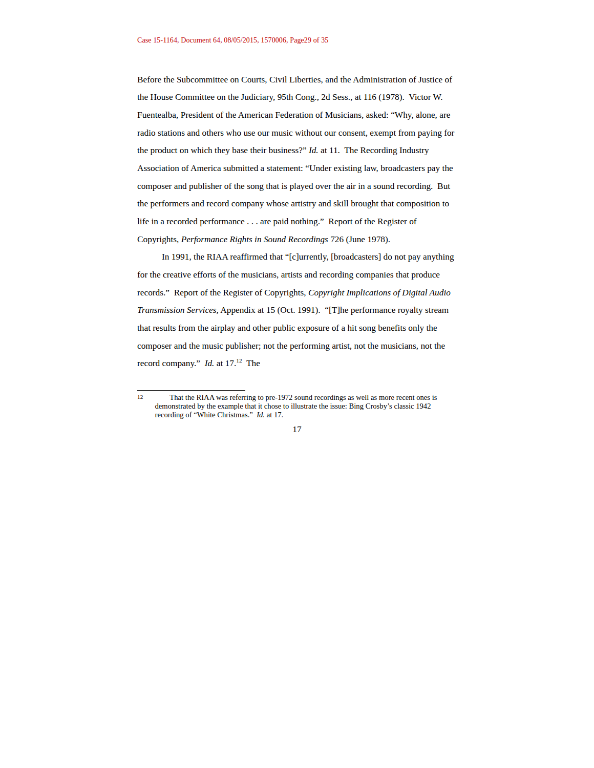Case 15-1164, Document 64, 08/05/2015, 1570006, Page29 of 35
Before the Subcommittee on Courts, Civil Liberties, and the Administration of Justice of the House Committee on the Judiciary, 95th Cong., 2d Sess., at 116 (1978). Victor W. Fuentealba, President of the American Federation of Musicians, asked: “Why, alone, are radio stations and others who use our music without our consent, exempt from paying for the product on which they base their business?” Id. at 11. The Recording Industry Association of America submitted a statement: “Under existing law, broadcasters pay the composer and publisher of the song that is played over the air in a sound recording. But the performers and record company whose artistry and skill brought that composition to life in a recorded performance . . . are paid nothing.” Report of the Register of Copyrights, Performance Rights in Sound Recordings 726 (June 1978).
In 1991, the RIAA reaffirmed that “[c]urrently, [broadcasters] do not pay anything for the creative efforts of the musicians, artists and recording companies that produce records.” Report of the Register of Copyrights, Copyright Implications of Digital Audio Transmission Services, Appendix at 15 (Oct. 1991). “[T]he performance royalty stream that results from the airplay and other public exposure of a hit song benefits only the composer and the music publisher; not the performing artist, not the musicians, not the record company.” Id. at 17.12 The
12
That the RIAA was referring to pre-1972 sound recordings as well as more recent ones is demonstrated by the example that it chose to illustrate the issue: Bing Crosby’s classic 1942 recording of “White Christmas.” Id. at 17.
17